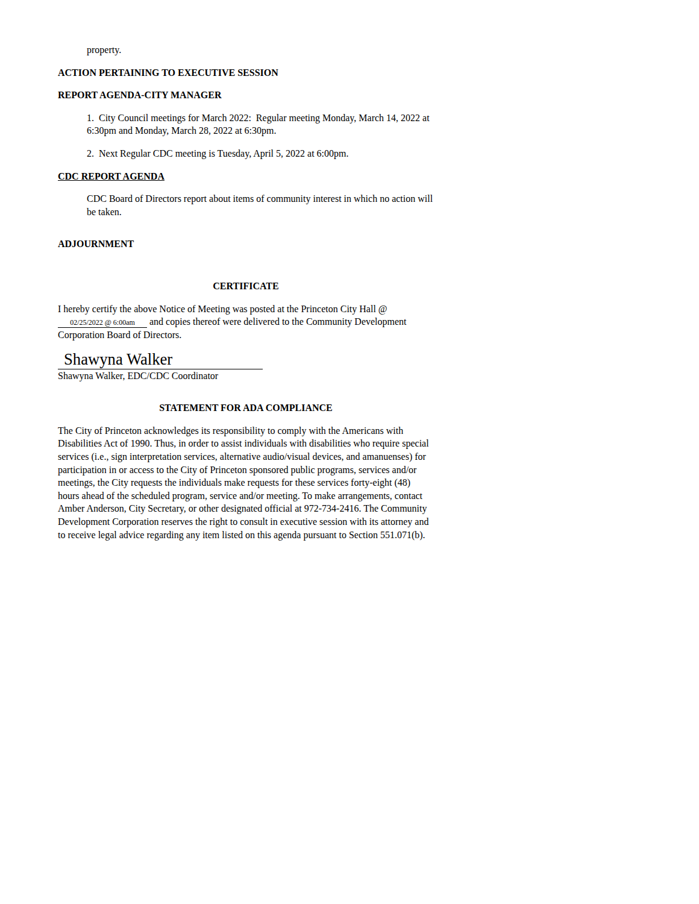property.
ACTION PERTAINING TO EXECUTIVE SESSION
REPORT AGENDA-CITY MANAGER
1. City Council meetings for March 2022: Regular meeting Monday, March 14, 2022 at 6:30pm and Monday, March 28, 2022 at 6:30pm.
2. Next Regular CDC meeting is Tuesday, April 5, 2022 at 6:00pm.
CDC REPORT AGENDA
CDC Board of Directors report about items of community interest in which no action will be taken.
ADJOURNMENT
CERTIFICATE
I hereby certify the above Notice of Meeting was posted at the Princeton City Hall @ 02/25/2022 @ 6:00am and copies thereof were delivered to the Community Development Corporation Board of Directors.
Shawyna Walker
Shawyna Walker, EDC/CDC Coordinator
STATEMENT FOR ADA COMPLIANCE
The City of Princeton acknowledges its responsibility to comply with the Americans with Disabilities Act of 1990. Thus, in order to assist individuals with disabilities who require special services (i.e., sign interpretation services, alternative audio/visual devices, and amanuenses) for participation in or access to the City of Princeton sponsored public programs, services and/or meetings, the City requests the individuals make requests for these services forty-eight (48) hours ahead of the scheduled program, service and/or meeting. To make arrangements, contact Amber Anderson, City Secretary, or other designated official at 972-734-2416. The Community Development Corporation reserves the right to consult in executive session with its attorney and to receive legal advice regarding any item listed on this agenda pursuant to Section 551.071(b).